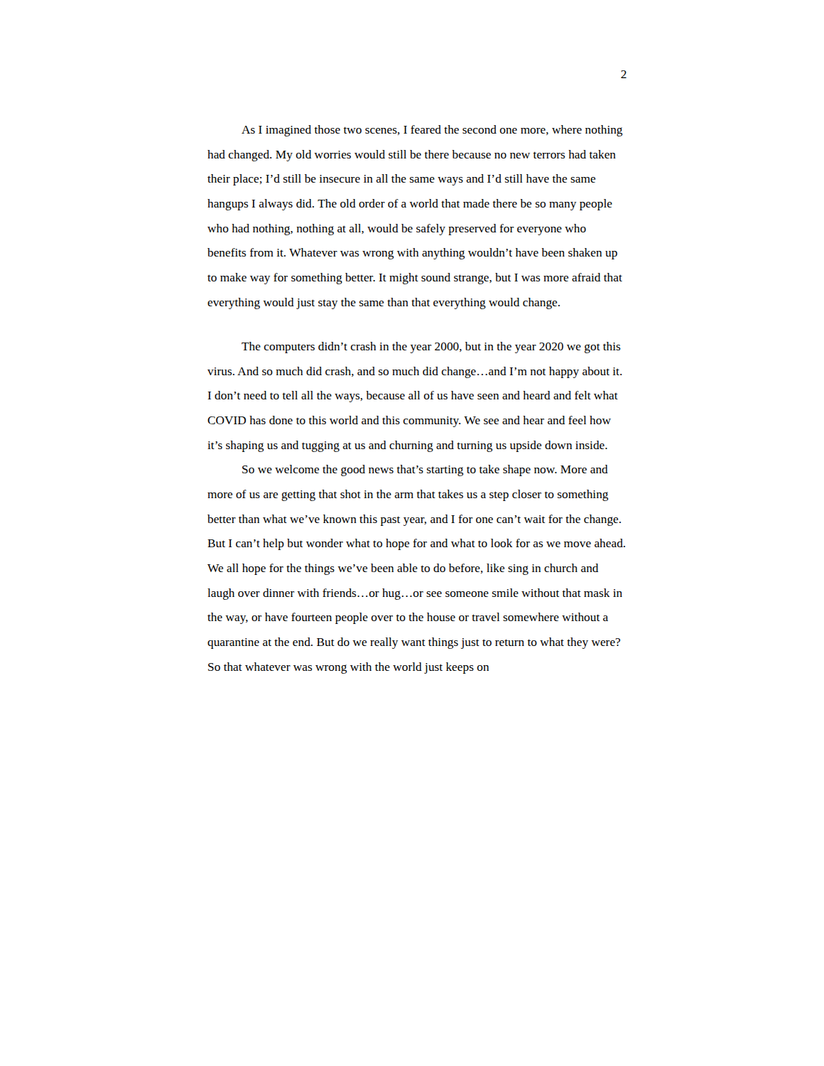2
As I imagined those two scenes, I feared the second one more, where nothing had changed. My old worries would still be there because no new terrors had taken their place; I’d still be insecure in all the same ways and I’d still have the same hangups I always did. The old order of a world that made there be so many people who had nothing, nothing at all, would be safely preserved for everyone who benefits from it. Whatever was wrong with anything wouldn’t have been shaken up to make way for something better. It might sound strange, but I was more afraid that everything would just stay the same than that everything would change.
The computers didn’t crash in the year 2000, but in the year 2020 we got this virus. And so much did crash, and so much did change…and I’m not happy about it. I don’t need to tell all the ways, because all of us have seen and heard and felt what COVID has done to this world and this community. We see and hear and feel how it’s shaping us and tugging at us and churning and turning us upside down inside.
So we welcome the good news that’s starting to take shape now. More and more of us are getting that shot in the arm that takes us a step closer to something better than what we’ve known this past year, and I for one can’t wait for the change. But I can’t help but wonder what to hope for and what to look for as we move ahead. We all hope for the things we’ve been able to do before, like sing in church and laugh over dinner with friends…or hug…or see someone smile without that mask in the way, or have fourteen people over to the house or travel somewhere without a quarantine at the end. But do we really want things just to return to what they were? So that whatever was wrong with the world just keeps on